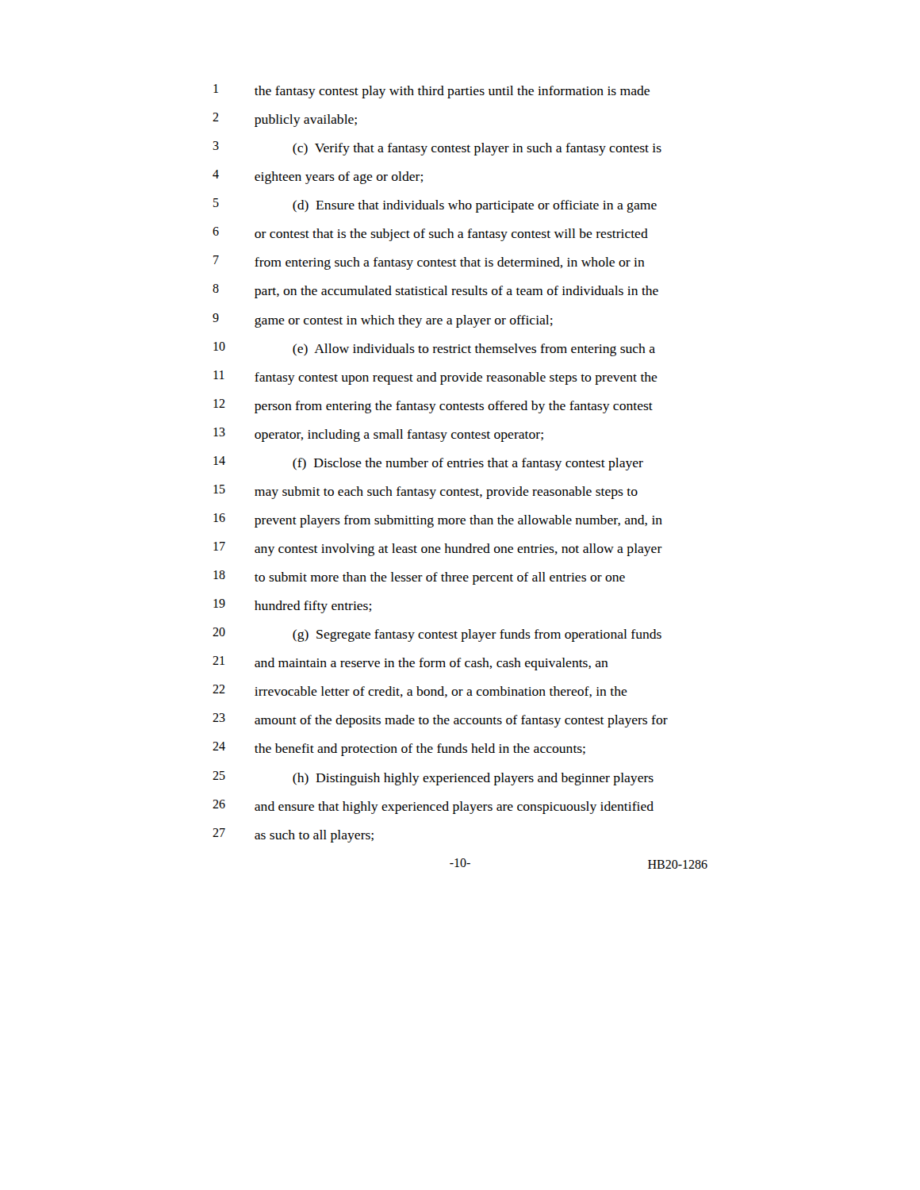| 1 | the fantasy contest play with third parties until the information is made |
| 2 | publicly available; |
| 3 | (c) Verify that a fantasy contest player in such a fantasy contest is |
| 4 | eighteen years of age or older; |
| 5 | (d) Ensure that individuals who participate or officiate in a game |
| 6 | or contest that is the subject of such a fantasy contest will be restricted |
| 7 | from entering such a fantasy contest that is determined, in whole or in |
| 8 | part, on the accumulated statistical results of a team of individuals in the |
| 9 | game or contest in which they are a player or official; |
| 10 | (e) Allow individuals to restrict themselves from entering such a |
| 11 | fantasy contest upon request and provide reasonable steps to prevent the |
| 12 | person from entering the fantasy contests offered by the fantasy contest |
| 13 | operator, including a small fantasy contest operator; |
| 14 | (f) Disclose the number of entries that a fantasy contest player |
| 15 | may submit to each such fantasy contest, provide reasonable steps to |
| 16 | prevent players from submitting more than the allowable number, and, in |
| 17 | any contest involving at least one hundred one entries, not allow a player |
| 18 | to submit more than the lesser of three percent of all entries or one |
| 19 | hundred fifty entries; |
| 20 | (g) Segregate fantasy contest player funds from operational funds |
| 21 | and maintain a reserve in the form of cash, cash equivalents, an |
| 22 | irrevocable letter of credit, a bond, or a combination thereof, in the |
| 23 | amount of the deposits made to the accounts of fantasy contest players for |
| 24 | the benefit and protection of the funds held in the accounts; |
| 25 | (h) Distinguish highly experienced players and beginner players |
| 26 | and ensure that highly experienced players are conspicuously identified |
| 27 | as such to all players; |
-10-
HB20-1286